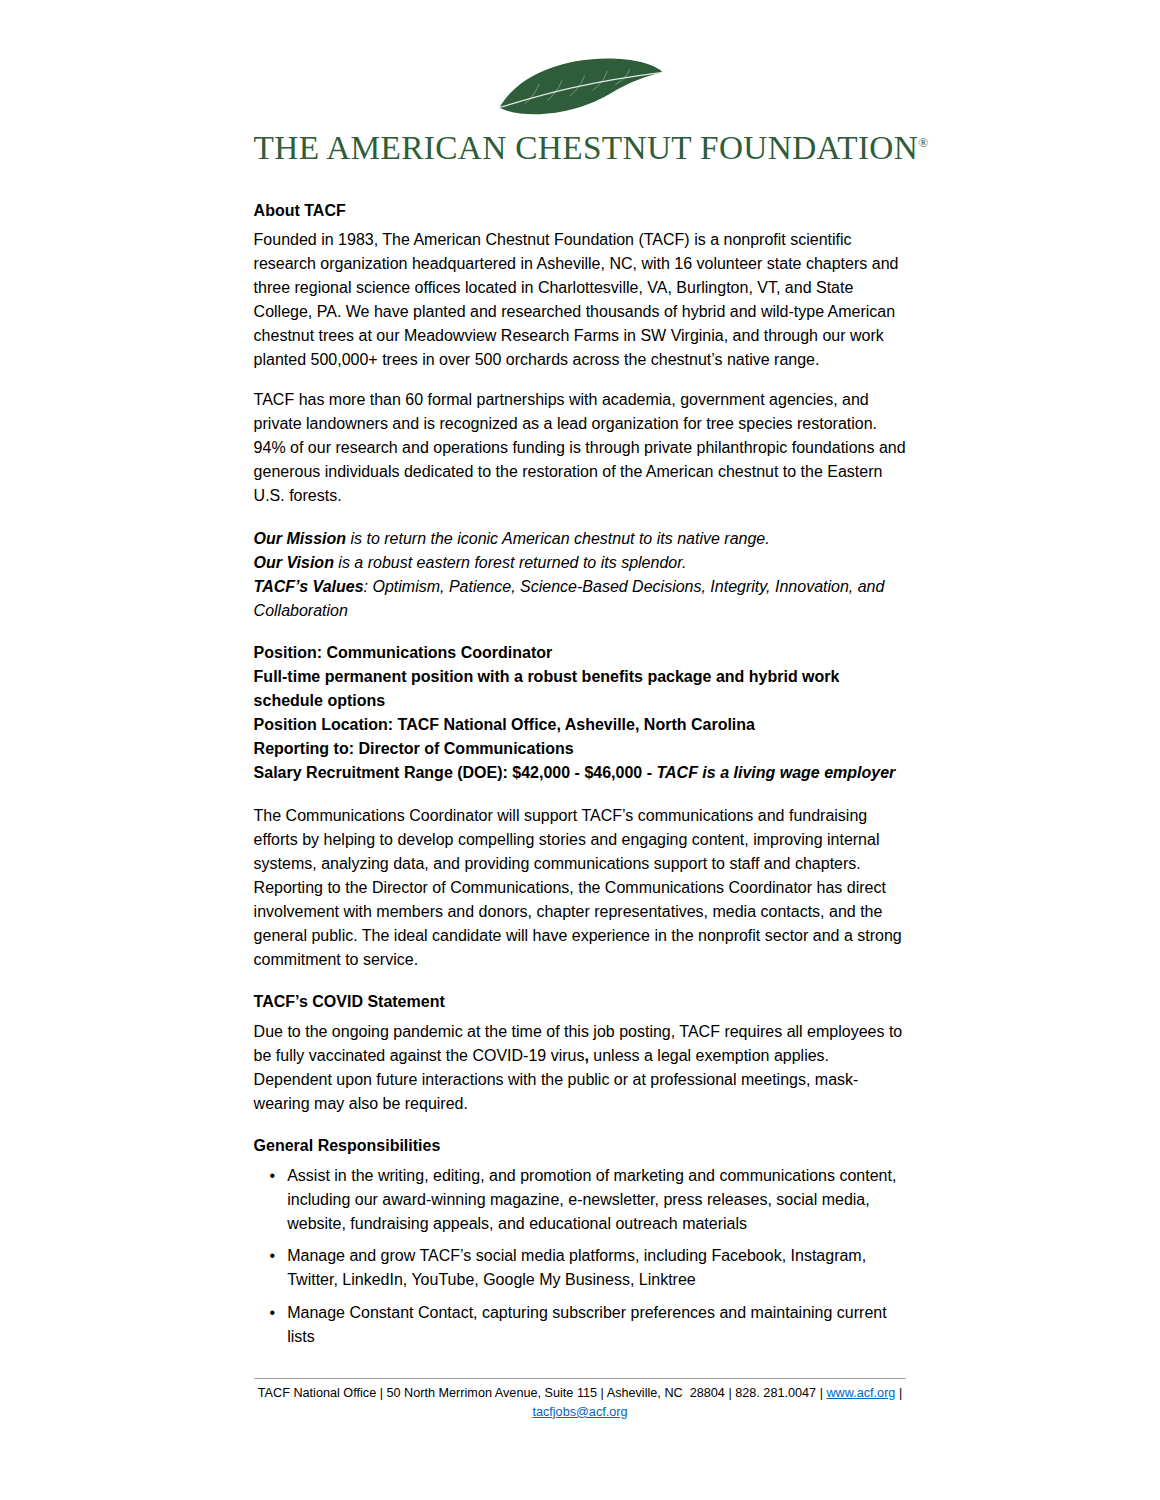THE AMERICAN CHESTNUT FOUNDATION®
About TACF
Founded in 1983, The American Chestnut Foundation (TACF) is a nonprofit scientific research organization headquartered in Asheville, NC, with 16 volunteer state chapters and three regional science offices located in Charlottesville, VA, Burlington, VT, and State College, PA. We have planted and researched thousands of hybrid and wild-type American chestnut trees at our Meadowview Research Farms in SW Virginia, and through our work planted 500,000+ trees in over 500 orchards across the chestnut’s native range.
TACF has more than 60 formal partnerships with academia, government agencies, and private landowners and is recognized as a lead organization for tree species restoration. 94% of our research and operations funding is through private philanthropic foundations and generous individuals dedicated to the restoration of the American chestnut to the Eastern U.S. forests.
Our Mission is to return the iconic American chestnut to its native range.
Our Vision is a robust eastern forest returned to its splendor.
TACF’s Values: Optimism, Patience, Science-Based Decisions, Integrity, Innovation, and Collaboration
Position: Communications Coordinator
Full-time permanent position with a robust benefits package and hybrid work schedule options
Position Location: TACF National Office, Asheville, North Carolina
Reporting to: Director of Communications
Salary Recruitment Range (DOE): $42,000 - $46,000 - TACF is a living wage employer
The Communications Coordinator will support TACF’s communications and fundraising efforts by helping to develop compelling stories and engaging content, improving internal systems, analyzing data, and providing communications support to staff and chapters. Reporting to the Director of Communications, the Communications Coordinator has direct involvement with members and donors, chapter representatives, media contacts, and the general public. The ideal candidate will have experience in the nonprofit sector and a strong commitment to service.
TACF’s COVID Statement
Due to the ongoing pandemic at the time of this job posting, TACF requires all employees to be fully vaccinated against the COVID-19 virus, unless a legal exemption applies. Dependent upon future interactions with the public or at professional meetings, mask-wearing may also be required.
General Responsibilities
Assist in the writing, editing, and promotion of marketing and communications content, including our award-winning magazine, e-newsletter, press releases, social media, website, fundraising appeals, and educational outreach materials
Manage and grow TACF’s social media platforms, including Facebook, Instagram, Twitter, LinkedIn, YouTube, Google My Business, Linktree
Manage Constant Contact, capturing subscriber preferences and maintaining current lists
TACF National Office | 50 North Merrimon Avenue, Suite 115 | Asheville, NC 28804 | 828. 281.0047 | www.acf.org | tacfjobs@acf.org